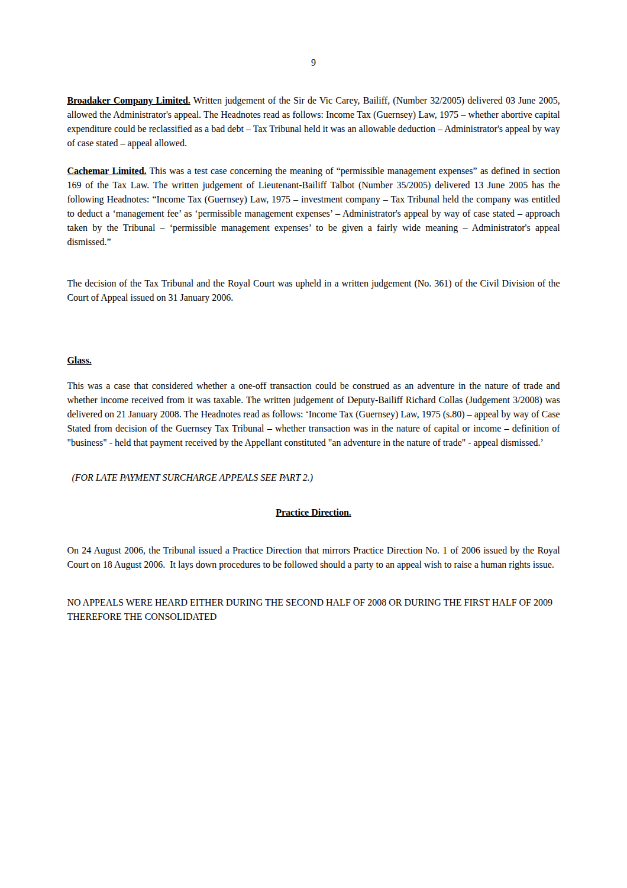9
Broadaker Company Limited. Written judgement of the Sir de Vic Carey, Bailiff, (Number 32/2005) delivered 03 June 2005, allowed the Administrator's appeal. The Headnotes read as follows: Income Tax (Guernsey) Law, 1975 – whether abortive capital expenditure could be reclassified as a bad debt – Tax Tribunal held it was an allowable deduction – Administrator's appeal by way of case stated – appeal allowed.
Cachemar Limited. This was a test case concerning the meaning of “permissible management expenses” as defined in section 169 of the Tax Law. The written judgement of Lieutenant-Bailiff Talbot (Number 35/2005) delivered 13 June 2005 has the following Headnotes: “Income Tax (Guernsey) Law, 1975 – investment company – Tax Tribunal held the company was entitled to deduct a ‘management fee’ as ‘permissible management expenses’ – Administrator's appeal by way of case stated – approach taken by the Tribunal – ‘permissible management expenses’ to be given a fairly wide meaning – Administrator's appeal dismissed.”
The decision of the Tax Tribunal and the Royal Court was upheld in a written judgement (No. 361) of the Civil Division of the Court of Appeal issued on 31 January 2006.
Glass.
This was a case that considered whether a one-off transaction could be construed as an adventure in the nature of trade and whether income received from it was taxable. The written judgement of Deputy-Bailiff Richard Collas (Judgement 3/2008) was delivered on 21 January 2008. The Headnotes read as follows: ‘Income Tax (Guernsey) Law, 1975 (s.80) – appeal by way of Case Stated from decision of the Guernsey Tax Tribunal – whether transaction was in the nature of capital or income – definition of "business" - held that payment received by the Appellant constituted "an adventure in the nature of trade" - appeal dismissed.’
(FOR LATE PAYMENT SURCHARGE APPEALS SEE PART 2.)
Practice Direction.
On 24 August 2006, the Tribunal issued a Practice Direction that mirrors Practice Direction No. 1 of 2006 issued by the Royal Court on 18 August 2006. It lays down procedures to be followed should a party to an appeal wish to raise a human rights issue.
NO APPEALS WERE HEARD EITHER DURING THE SECOND HALF OF 2008 OR DURING THE FIRST HALF OF 2009 THEREFORE THE CONSOLIDATED